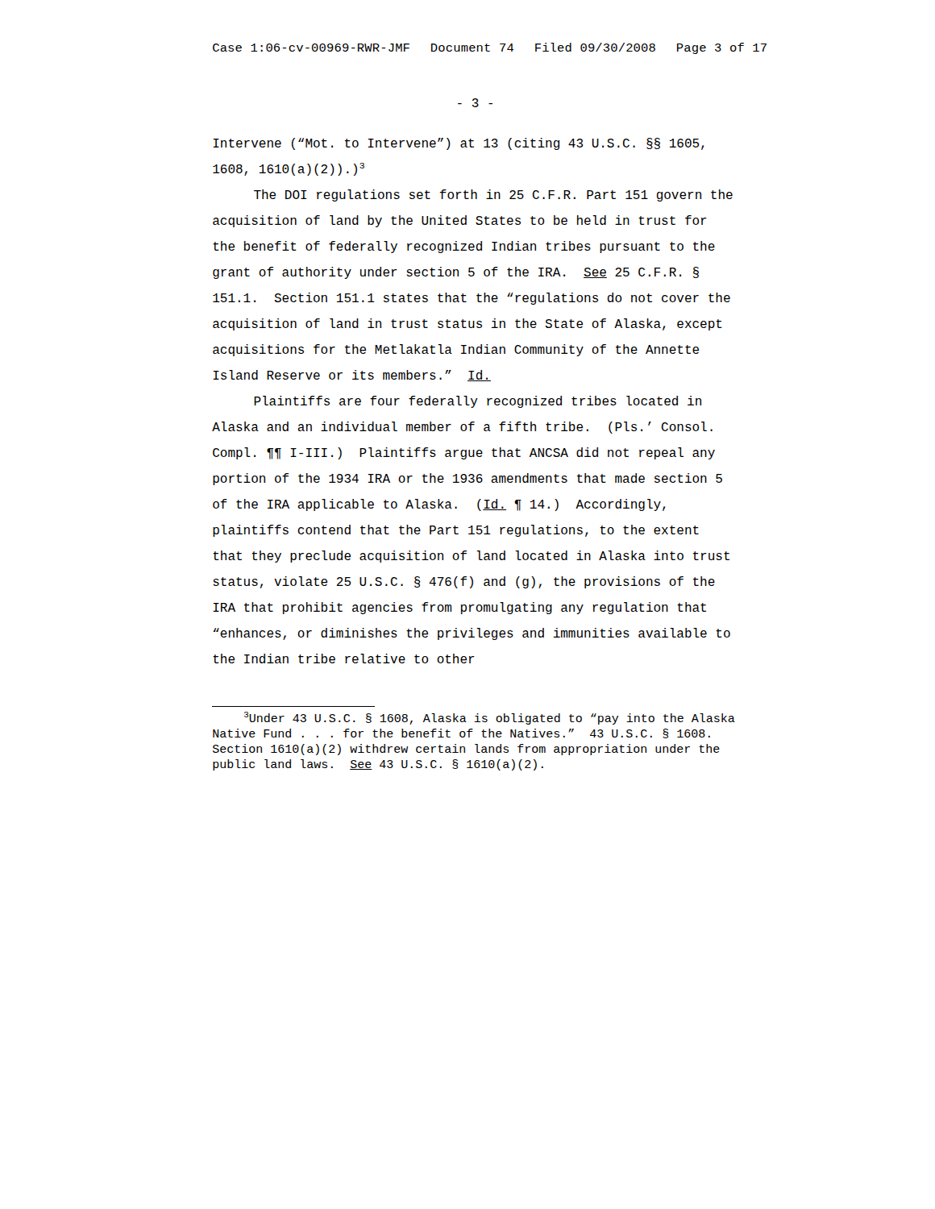Case 1:06-cv-00969-RWR-JMF Document 74 Filed 09/30/2008 Page 3 of 17
- 3 -
Intervene (“Mot. to Intervene”) at 13 (citing 43 U.S.C. §§ 1605, 1608, 1610(a)(2)).)3
The DOI regulations set forth in 25 C.F.R. Part 151 govern the acquisition of land by the United States to be held in trust for the benefit of federally recognized Indian tribes pursuant to the grant of authority under section 5 of the IRA. See 25 C.F.R. § 151.1. Section 151.1 states that the “regulations do not cover the acquisition of land in trust status in the State of Alaska, except acquisitions for the Metlakatla Indian Community of the Annette Island Reserve or its members.” Id.
Plaintiffs are four federally recognized tribes located in Alaska and an individual member of a fifth tribe. (Pls.’ Consol. Compl. ¶¶ I-III.) Plaintiffs argue that ANCSA did not repeal any portion of the 1934 IRA or the 1936 amendments that made section 5 of the IRA applicable to Alaska. (Id. ¶ 14.) Accordingly, plaintiffs contend that the Part 151 regulations, to the extent that they preclude acquisition of land located in Alaska into trust status, violate 25 U.S.C. § 476(f) and (g), the provisions of the IRA that prohibit agencies from promulgating any regulation that “enhances, or diminishes the privileges and immunities available to the Indian tribe relative to other
3Under 43 U.S.C. § 1608, Alaska is obligated to “pay into the Alaska Native Fund . . . for the benefit of the Natives.” 43 U.S.C. § 1608. Section 1610(a)(2) withdrew certain lands from appropriation under the public land laws. See 43 U.S.C. § 1610(a)(2).